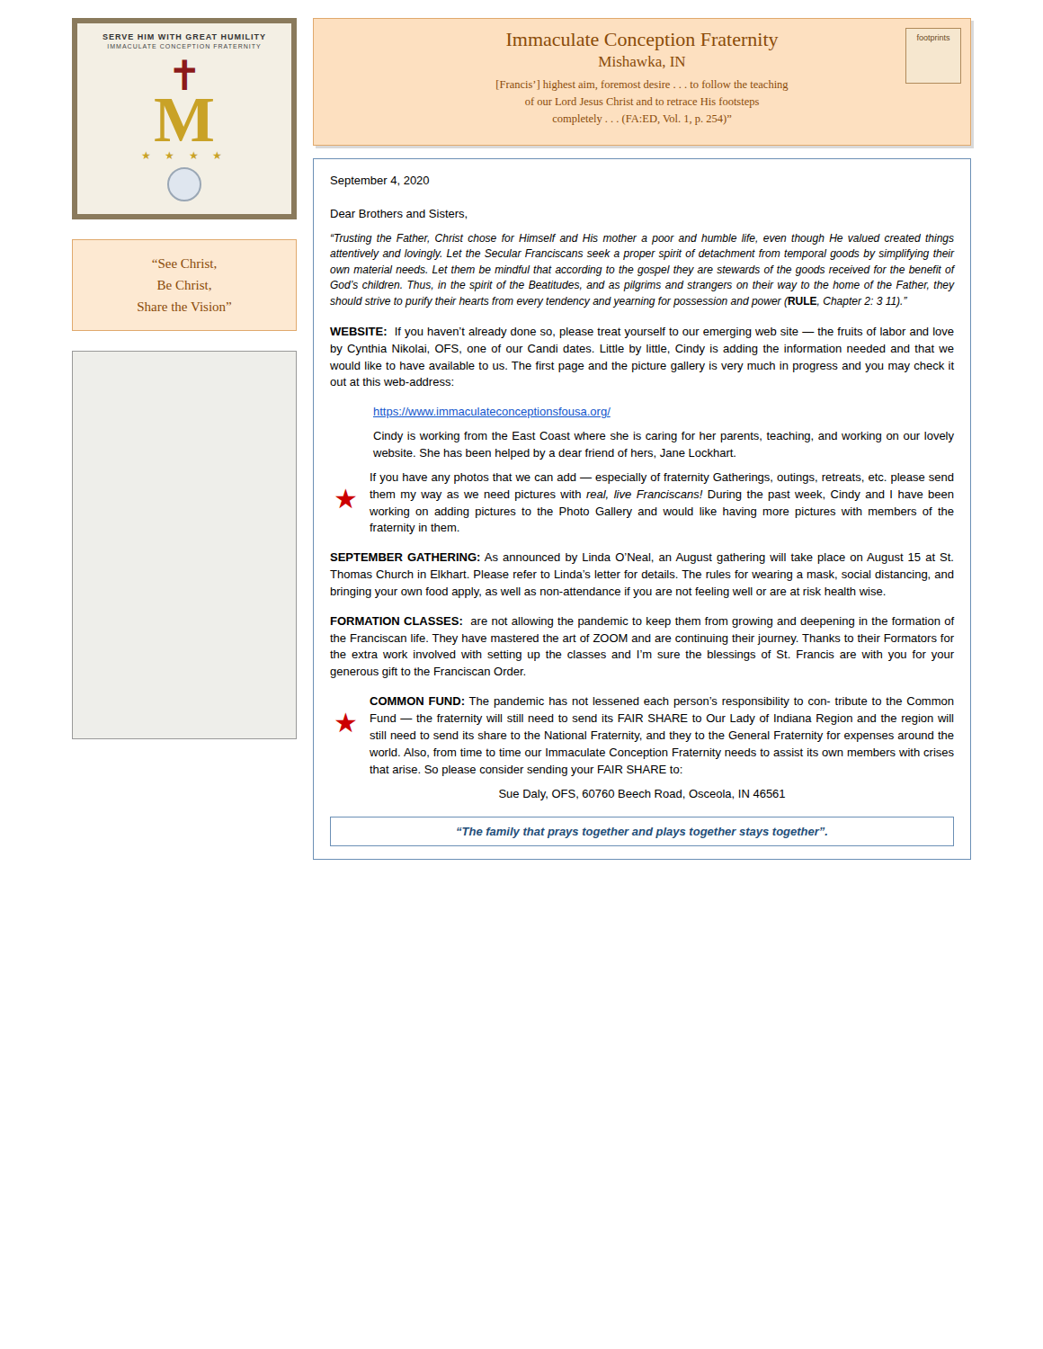SERVE HIM WITH GREAT HUMILITY
IMMACULATE CONCEPTION FRATERNITY
✝
M
★ ★ ★ ★
“See Christ,
Be Christ,
Share the Vision”
footprints
Immaculate Conception Fraternity
Mishawka, IN
[Francis’] highest aim, foremost desire . . . to follow the teaching
of our Lord Jesus Christ and to retrace His footsteps
completely . . . (FA:ED, Vol. 1, p. 254)”
September 4, 2020
Dear Brothers and Sisters,
“Trusting the Father, Christ chose for Himself and His mother a poor and humble life, even though He valued created things attentively and lovingly. Let the Secular Franciscans seek a proper spirit of detachment from temporal goods by simplifying their own material needs. Let them be mindful that according to the gospel they are stewards of the goods received for the benefit of God’s children. Thus, in the spirit of the Beatitudes, and as pilgrims and strangers on their way to the home of the Father, they should strive to purify their hearts from every tendency and yearning for possession and power (RULE, Chapter 2: 3 11).”
WEBSITE: If you haven’t already done so, please treat yourself to our emerging web site — the fruits of labor and love by Cynthia Nikolai, OFS, one of our Candi dates. Little by little, Cindy is adding the information needed and that we would like to have available to us. The first page and the picture gallery is very much in progress and you may check it out at this web-address:
https://www.immaculateconceptionsfousa.org/
Cindy is working from the East Coast where she is caring for her parents, teaching, and working on our lovely website. She has been helped by a dear friend of hers, Jane Lockhart.
★
If you have any photos that we can add — especially of fraternity Gatherings, outings, retreats, etc. please send them my way as we need pictures with real, live Franciscans! During the past week, Cindy and I have been working on adding pictures to the Photo Gallery and would like having more pictures with members of the fraternity in them.
SEPTEMBER GATHERING: As announced by Linda O’Neal, an August gathering will take place on August 15 at St. Thomas Church in Elkhart. Please refer to Linda’s letter for details. The rules for wearing a mask, social distancing, and bringing your own food apply, as well as non-attendance if you are not feeling well or are at risk health wise.
FORMATION CLASSES: are not allowing the pandemic to keep them from growing and deepening in the formation of the Franciscan life. They have mastered the art of ZOOM and are continuing their journey. Thanks to their Formators for the extra work involved with setting up the classes and I’m sure the blessings of St. Francis are with you for your generous gift to the Franciscan Order.
★
COMMON FUND: The pandemic has not lessened each person’s responsibility to con- tribute to the Common Fund — the fraternity will still need to send its FAIR SHARE to Our Lady of Indiana Region and the region will still need to send its share to the National Fraternity, and they to the General Fraternity for expenses around the world. Also, from time to time our Immaculate Conception Fraternity needs to assist its own members with crises that arise. So please consider sending your FAIR SHARE to:
Sue Daly, OFS, 60760 Beech Road, Osceola, IN 46561
“The family that prays together and plays together stays together”.